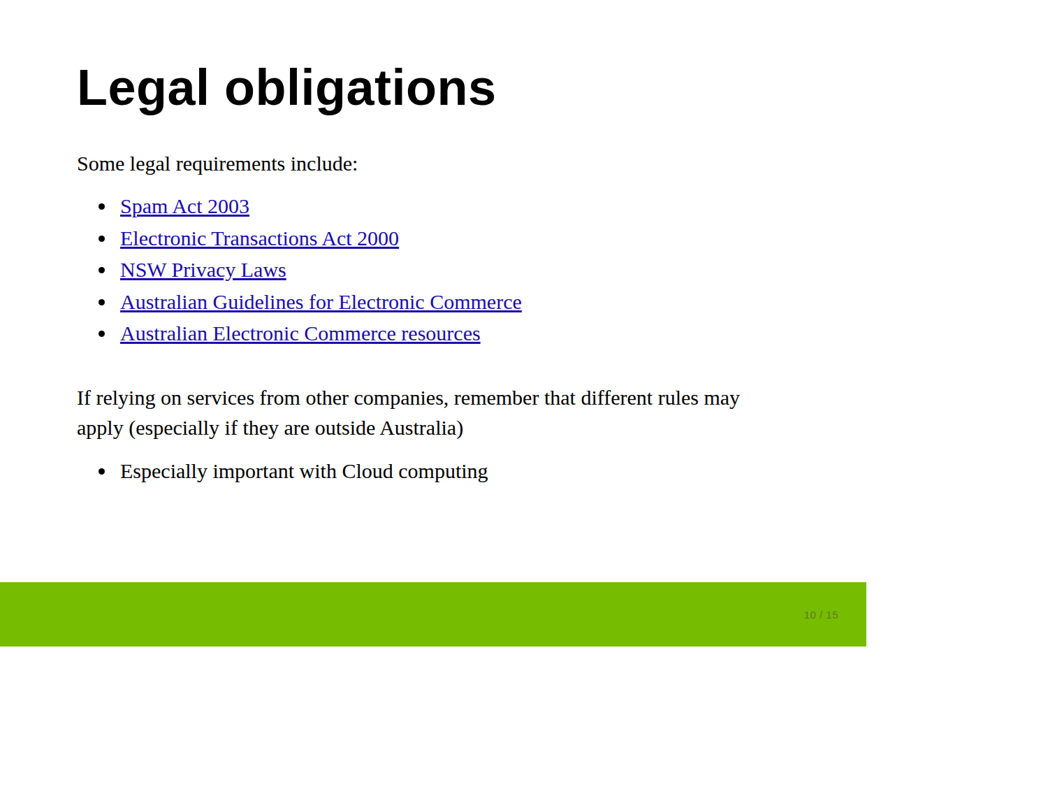Legal obligations
Some legal requirements include:
Spam Act 2003
Electronic Transactions Act 2000
NSW Privacy Laws
Australian Guidelines for Electronic Commerce
Australian Electronic Commerce resources
If relying on services from other companies, remember that different rules may apply (especially if they are outside Australia)
Especially important with Cloud computing
10 / 15